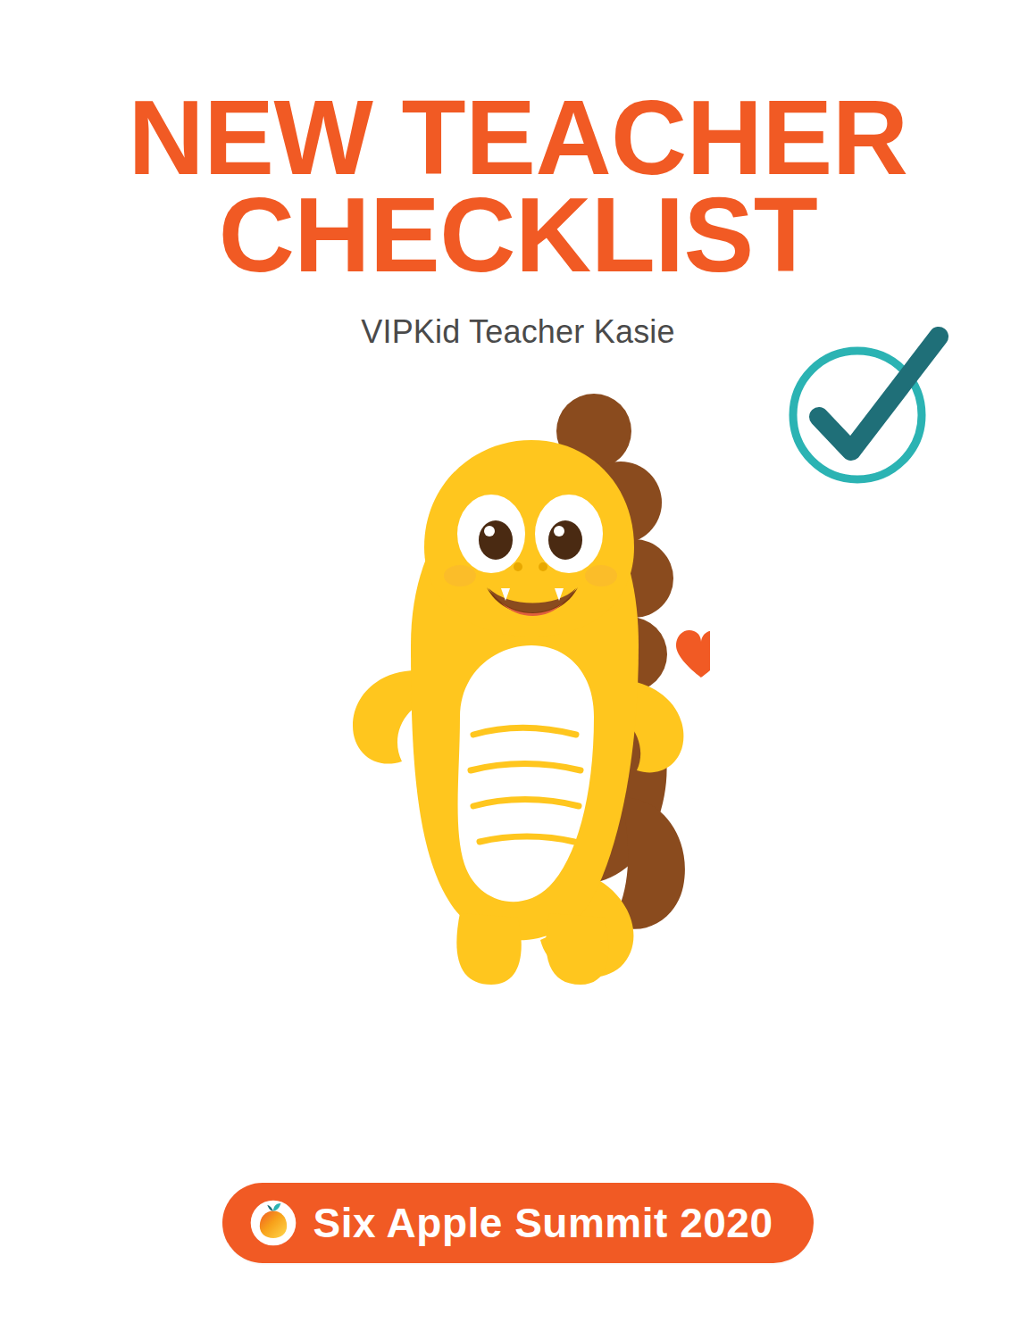New TeacherChecklist
VIPKid Teacher Kasie
Six Apple Summit 2020